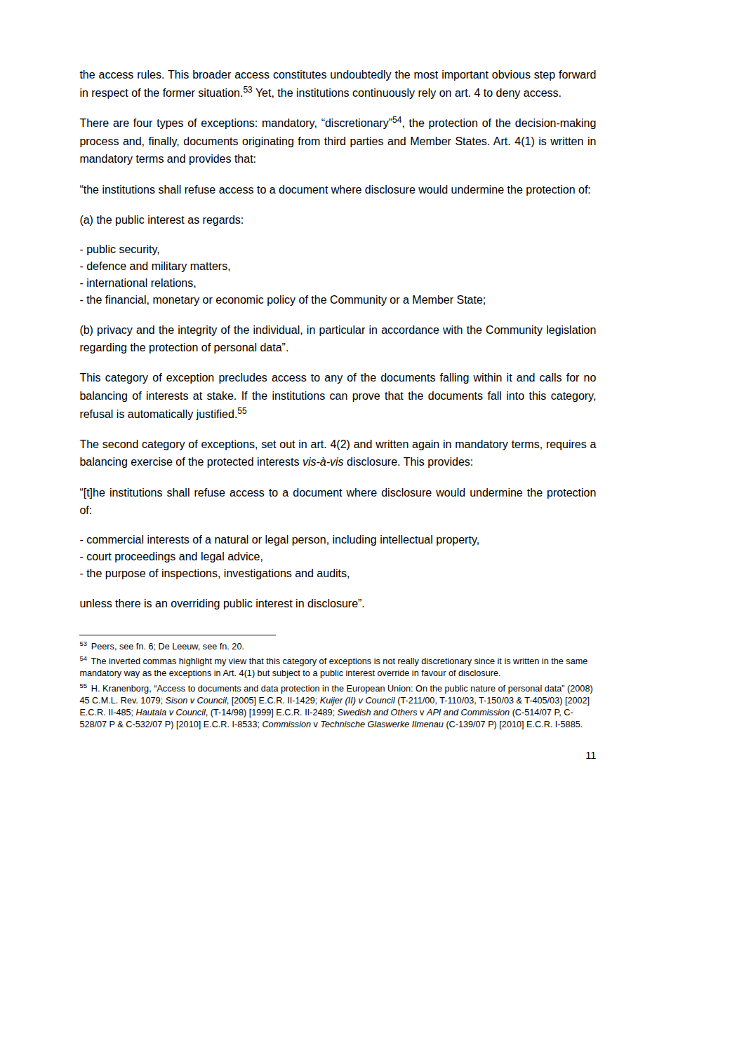the access rules. This broader access constitutes undoubtedly the most important obvious step forward in respect of the former situation.53 Yet, the institutions continuously rely on art. 4 to deny access.
There are four types of exceptions: mandatory, “discretionary”54, the protection of the decision-making process and, finally, documents originating from third parties and Member States. Art. 4(1) is written in mandatory terms and provides that:
“the institutions shall refuse access to a document where disclosure would undermine the protection of:
(a) the public interest as regards:
- public security,
- defence and military matters,
- international relations,
- the financial, monetary or economic policy of the Community or a Member State;
(b) privacy and the integrity of the individual, in particular in accordance with the Community legislation regarding the protection of personal data”.
This category of exception precludes access to any of the documents falling within it and calls for no balancing of interests at stake. If the institutions can prove that the documents fall into this category, refusal is automatically justified.55
The second category of exceptions, set out in art. 4(2) and written again in mandatory terms, requires a balancing exercise of the protected interests vis-à-vis disclosure. This provides:
“[t]he institutions shall refuse access to a document where disclosure would undermine the protection of:
- commercial interests of a natural or legal person, including intellectual property,
- court proceedings and legal advice,
- the purpose of inspections, investigations and audits,
unless there is an overriding public interest in disclosure”.
53 Peers, see fn. 6; De Leeuw, see fn. 20.
54 The inverted commas highlight my view that this category of exceptions is not really discretionary since it is written in the same mandatory way as the exceptions in Art. 4(1) but subject to a public interest override in favour of disclosure.
55 H. Kranenborg, “Access to documents and data protection in the European Union: On the public nature of personal data” (2008) 45 C.M.L. Rev. 1079; Sison v Council, [2005] E.C.R. II-1429; Kuijer (II) v Council (T-211/00, T-110/03, T-150/03 & T-405/03) [2002] E.C.R. II-485; Hautala v Council, (T-14/98) [1999] E.C.R. II-2489; Swedish and Others v API and Commission (C-514/07 P, C-528/07 P & C-532/07 P) [2010] E.C.R. I-8533; Commission v Technische Glaswerke Ilmenau (C-139/07 P) [2010] E.C.R. I-5885.
11